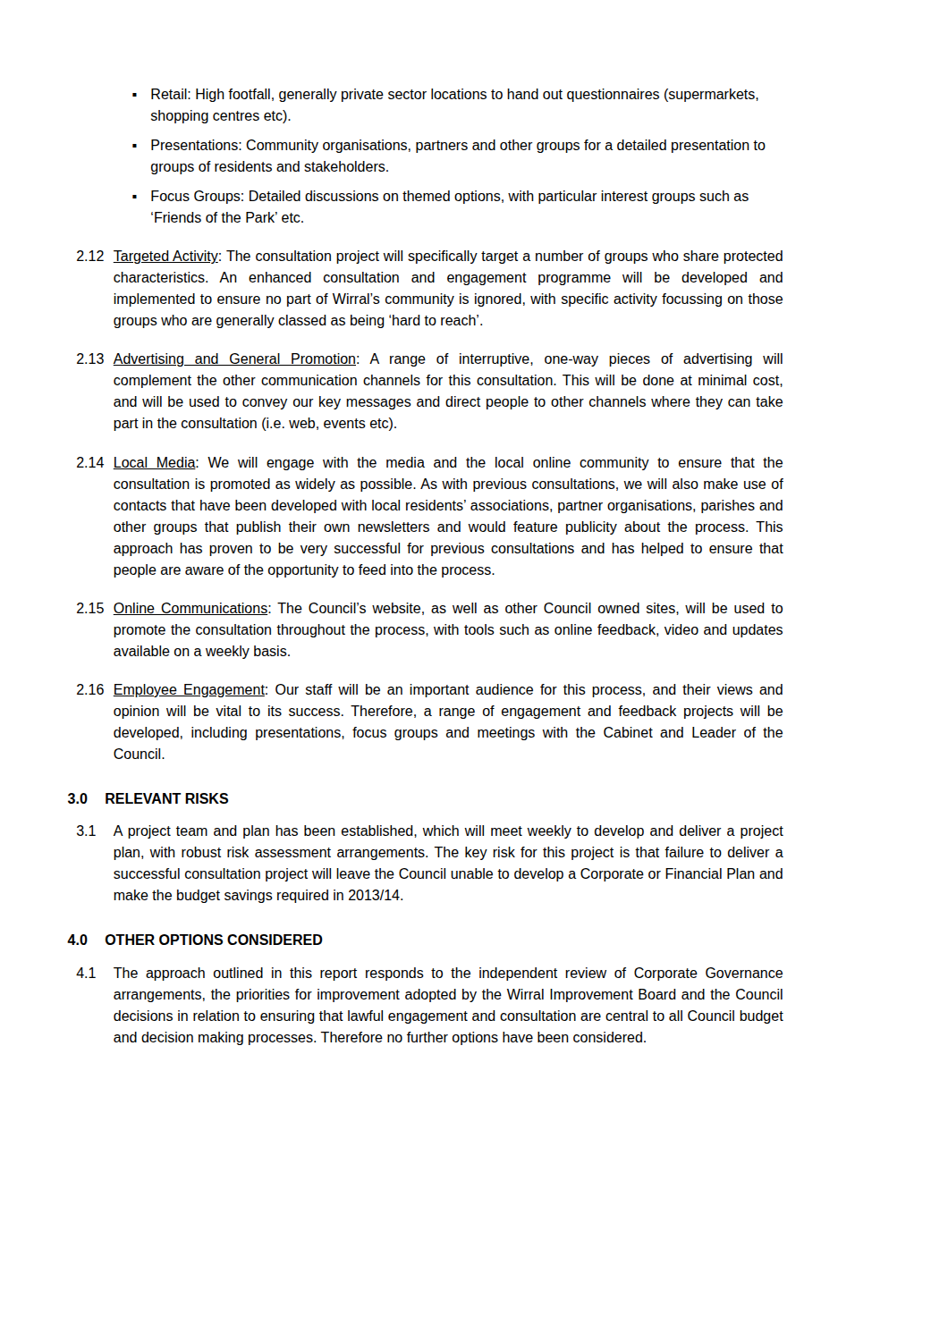Retail: High footfall, generally private sector locations to hand out questionnaires (supermarkets, shopping centres etc).
Presentations: Community organisations, partners and other groups for a detailed presentation to groups of residents and stakeholders.
Focus Groups: Detailed discussions on themed options, with particular interest groups such as ‘Friends of the Park’ etc.
2.12
Targeted Activity: The consultation project will specifically target a number of groups who share protected characteristics. An enhanced consultation and engagement programme will be developed and implemented to ensure no part of Wirral’s community is ignored, with specific activity focussing on those groups who are generally classed as being ‘hard to reach’.
2.13
Advertising and General Promotion: A range of interruptive, one-way pieces of advertising will complement the other communication channels for this consultation. This will be done at minimal cost, and will be used to convey our key messages and direct people to other channels where they can take part in the consultation (i.e. web, events etc).
2.14
Local Media: We will engage with the media and the local online community to ensure that the consultation is promoted as widely as possible. As with previous consultations, we will also make use of contacts that have been developed with local residents’ associations, partner organisations, parishes and other groups that publish their own newsletters and would feature publicity about the process. This approach has proven to be very successful for previous consultations and has helped to ensure that people are aware of the opportunity to feed into the process.
2.15
Online Communications: The Council’s website, as well as other Council owned sites, will be used to promote the consultation throughout the process, with tools such as online feedback, video and updates available on a weekly basis.
2.16
Employee Engagement: Our staff will be an important audience for this process, and their views and opinion will be vital to its success. Therefore, a range of engagement and feedback projects will be developed, including presentations, focus groups and meetings with the Cabinet and Leader of the Council.
3.0 RELEVANT RISKS
3.1
A project team and plan has been established, which will meet weekly to develop and deliver a project plan, with robust risk assessment arrangements. The key risk for this project is that failure to deliver a successful consultation project will leave the Council unable to develop a Corporate or Financial Plan and make the budget savings required in 2013/14.
4.0 OTHER OPTIONS CONSIDERED
4.1
The approach outlined in this report responds to the independent review of Corporate Governance arrangements, the priorities for improvement adopted by the Wirral Improvement Board and the Council decisions in relation to ensuring that lawful engagement and consultation are central to all Council budget and decision making processes. Therefore no further options have been considered.